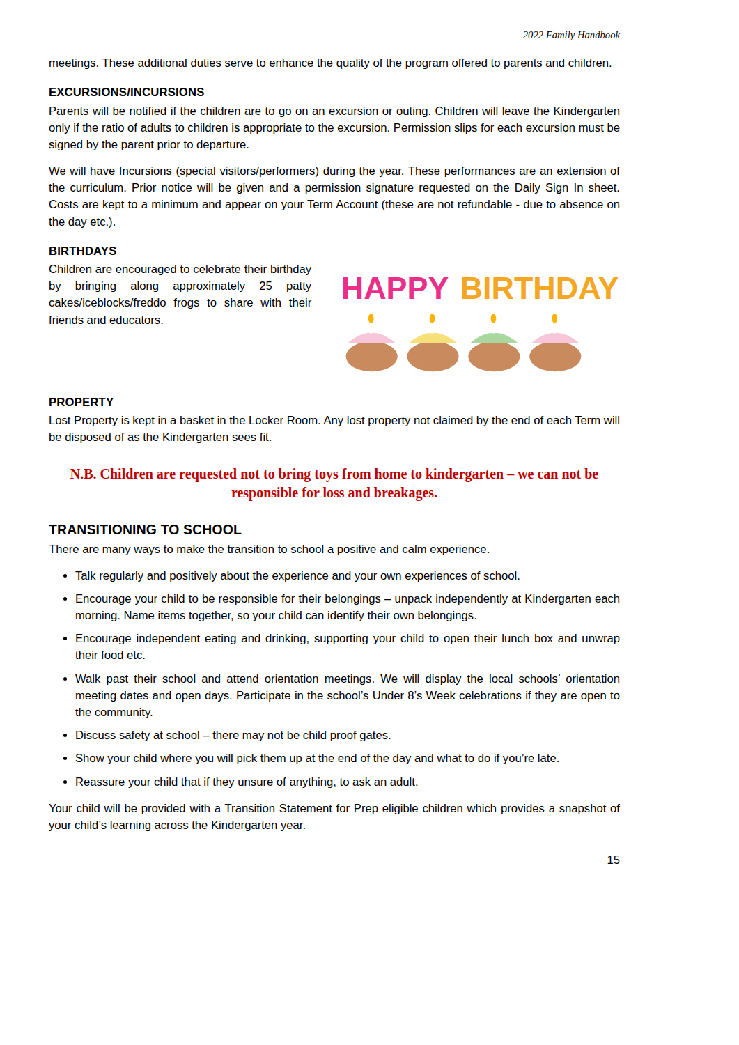2022 Family Handbook
meetings. These additional duties serve to enhance the quality of the program offered to parents and children.
Excursions/Incursions
Parents will be notified if the children are to go on an excursion or outing. Children will leave the Kindergarten only if the ratio of adults to children is appropriate to the excursion. Permission slips for each excursion must be signed by the parent prior to departure.
We will have Incursions (special visitors/performers) during the year. These performances are an extension of the curriculum. Prior notice will be given and a permission signature requested on the Daily Sign In sheet. Costs are kept to a minimum and appear on your Term Account (these are not refundable - due to absence on the day etc.).
Birthdays
Children are encouraged to celebrate their birthday by bringing along approximately 25 patty cakes/iceblocks/freddo frogs to share with their friends and educators.
Property
Lost Property is kept in a basket in the Locker Room. Any lost property not claimed by the end of each Term will be disposed of as the Kindergarten sees fit.
N.B. Children are requested not to bring toys from home to kindergarten – we can not be responsible for loss and breakages.
Transitioning to School
There are many ways to make the transition to school a positive and calm experience.
Talk regularly and positively about the experience and your own experiences of school.
Encourage your child to be responsible for their belongings – unpack independently at Kindergarten each morning. Name items together, so your child can identify their own belongings.
Encourage independent eating and drinking, supporting your child to open their lunch box and unwrap their food etc.
Walk past their school and attend orientation meetings. We will display the local schools’ orientation meeting dates and open days. Participate in the school’s Under 8’s Week celebrations if they are open to the community.
Discuss safety at school – there may not be child proof gates.
Show your child where you will pick them up at the end of the day and what to do if you’re late.
Reassure your child that if they unsure of anything, to ask an adult.
Your child will be provided with a Transition Statement for Prep eligible children which provides a snapshot of your child’s learning across the Kindergarten year.
15